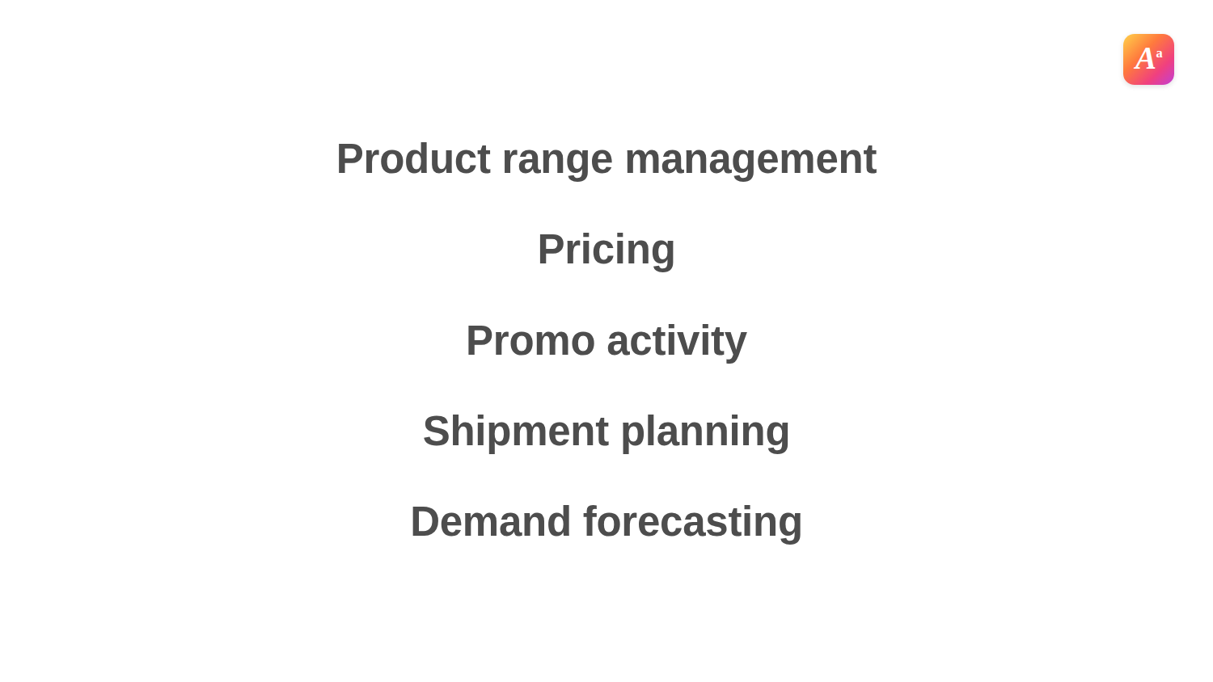Aa
Product range management
Pricing
Promo activity
Shipment planning
Demand forecasting